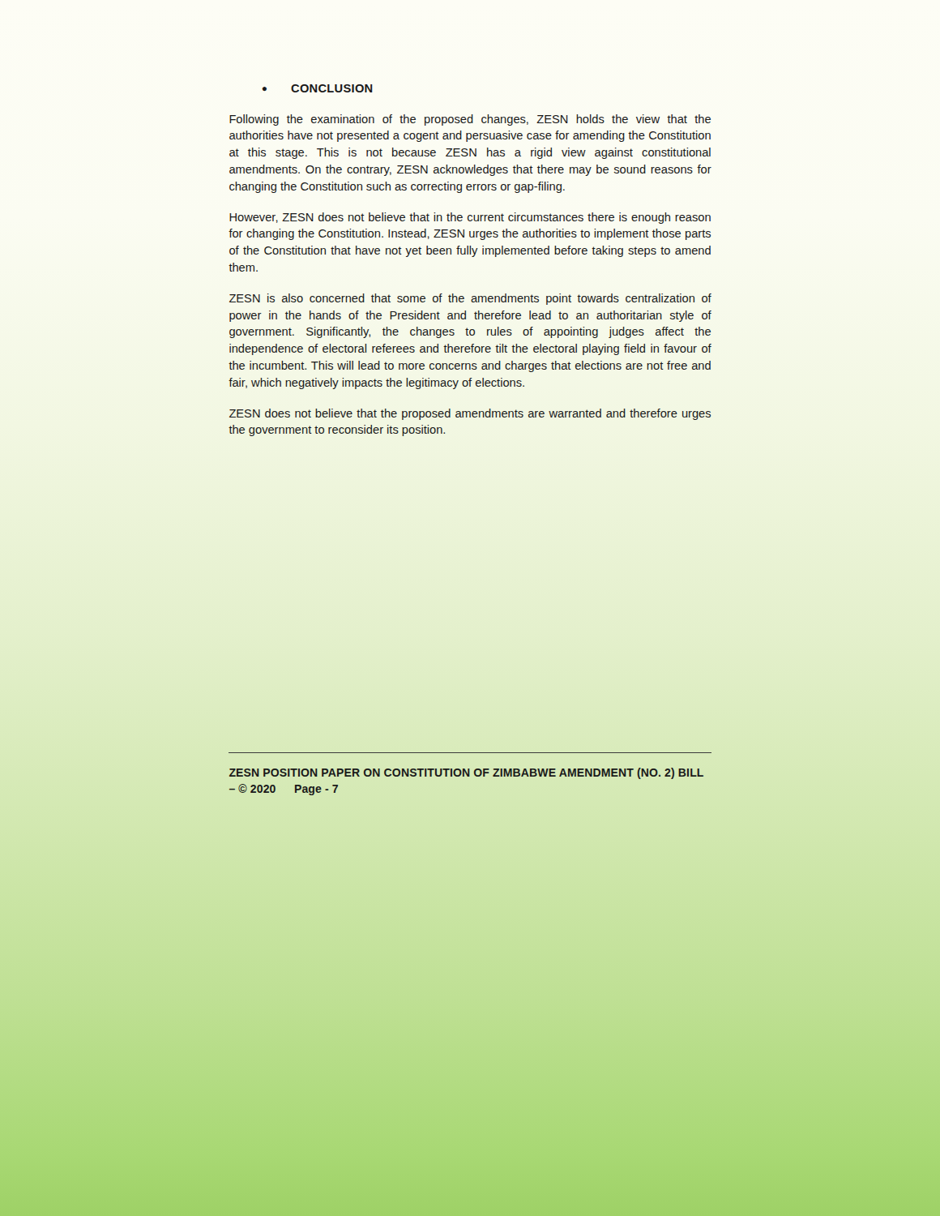CONCLUSION
Following the examination of the proposed changes, ZESN holds the view that the authorities have not presented a cogent and persuasive case for amending the Constitution at this stage. This is not because ZESN has a rigid view against constitutional amendments. On the contrary, ZESN acknowledges that there may be sound reasons for changing the Constitution such as correcting errors or gap-filing.
However, ZESN does not believe that in the current circumstances there is enough reason for changing the Constitution. Instead, ZESN urges the authorities to implement those parts of the Constitution that have not yet been fully implemented before taking steps to amend them.
ZESN is also concerned that some of the amendments point towards centralization of power in the hands of the President and therefore lead to an authoritarian style of government. Significantly, the changes to rules of appointing judges affect the independence of electoral referees and therefore tilt the electoral playing field in favour of the incumbent. This will lead to more concerns and charges that elections are not free and fair, which negatively impacts the legitimacy of elections.
ZESN does not believe that the proposed amendments are warranted and therefore urges the government to reconsider its position.
ZESN POSITION PAPER ON CONSTITUTION OF ZIMBABWE AMENDMENT (NO. 2) BILL – © 2020Page - 7